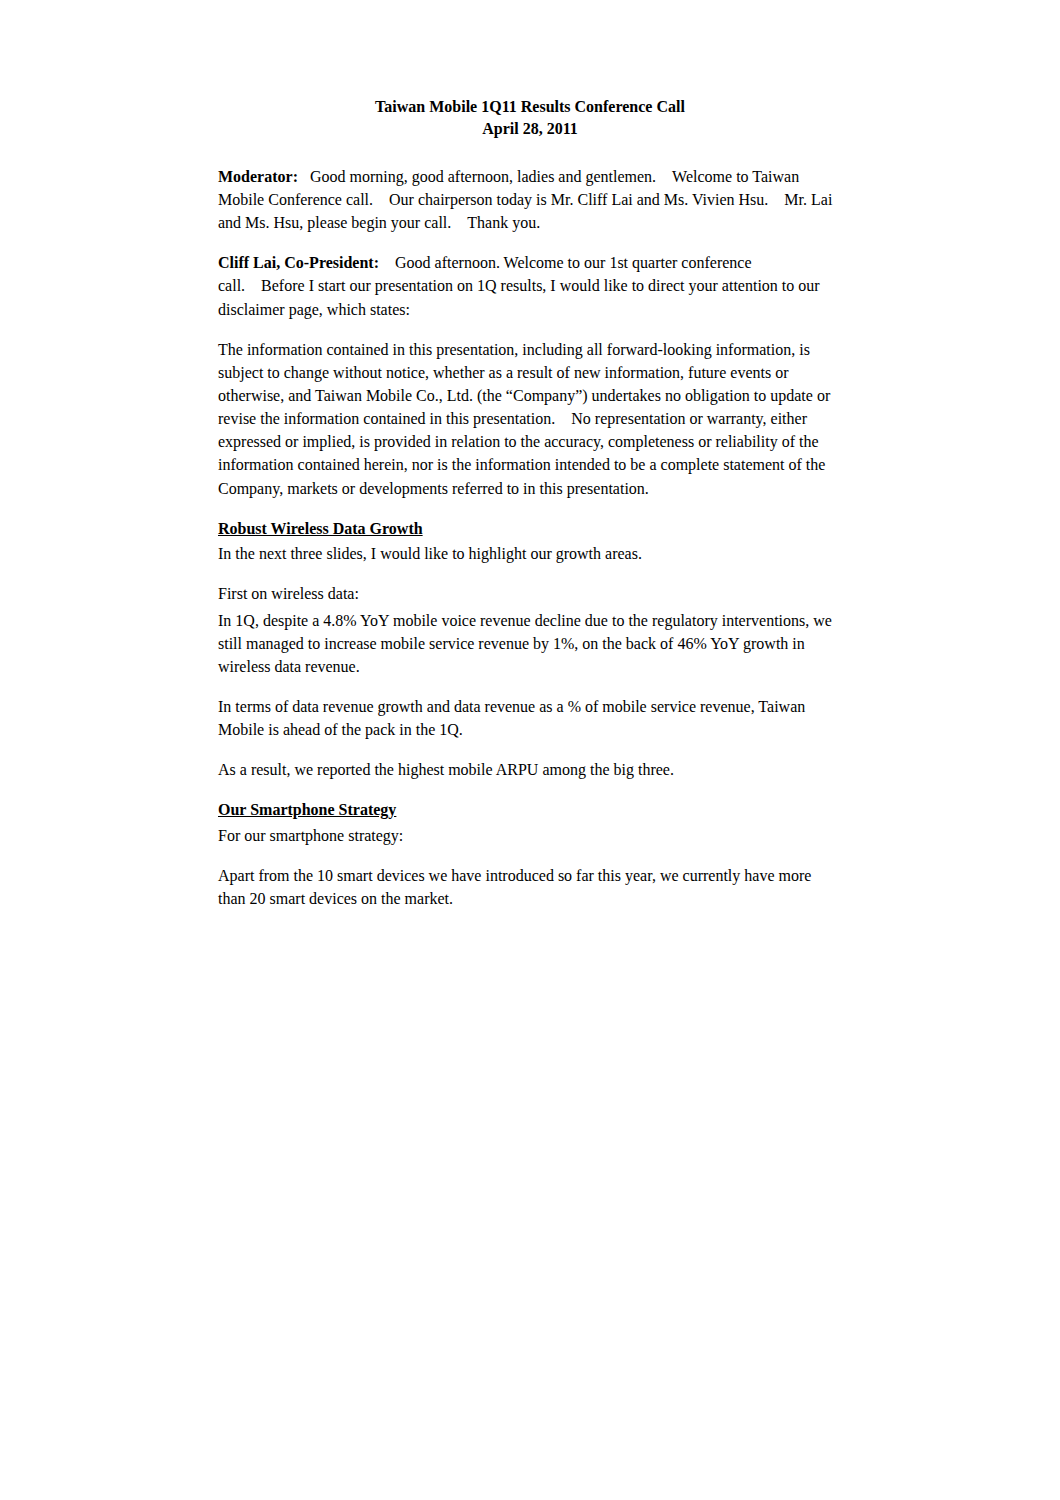Taiwan Mobile 1Q11 Results Conference CallApril 28, 2011
Moderator: Good morning, good afternoon, ladies and gentlemen. Welcome to Taiwan Mobile Conference call. Our chairperson today is Mr. Cliff Lai and Ms. Vivien Hsu. Mr. Lai and Ms. Hsu, please begin your call. Thank you.
Cliff Lai, Co-President: Good afternoon. Welcome to our 1st quarter conference call. Before I start our presentation on 1Q results, I would like to direct your attention to our disclaimer page, which states:
The information contained in this presentation, including all forward-looking information, is subject to change without notice, whether as a result of new information, future events or otherwise, and Taiwan Mobile Co., Ltd. (the “Company”) undertakes no obligation to update or revise the information contained in this presentation. No representation or warranty, either expressed or implied, is provided in relation to the accuracy, completeness or reliability of the information contained herein, nor is the information intended to be a complete statement of the Company, markets or developments referred to in this presentation.
Robust Wireless Data Growth
In the next three slides, I would like to highlight our growth areas.
First on wireless data:
In 1Q, despite a 4.8% YoY mobile voice revenue decline due to the regulatory interventions, we still managed to increase mobile service revenue by 1%, on the back of 46% YoY growth in wireless data revenue.
In terms of data revenue growth and data revenue as a % of mobile service revenue, Taiwan Mobile is ahead of the pack in the 1Q.
As a result, we reported the highest mobile ARPU among the big three.
Our Smartphone Strategy
For our smartphone strategy:
Apart from the 10 smart devices we have introduced so far this year, we currently have more than 20 smart devices on the market.